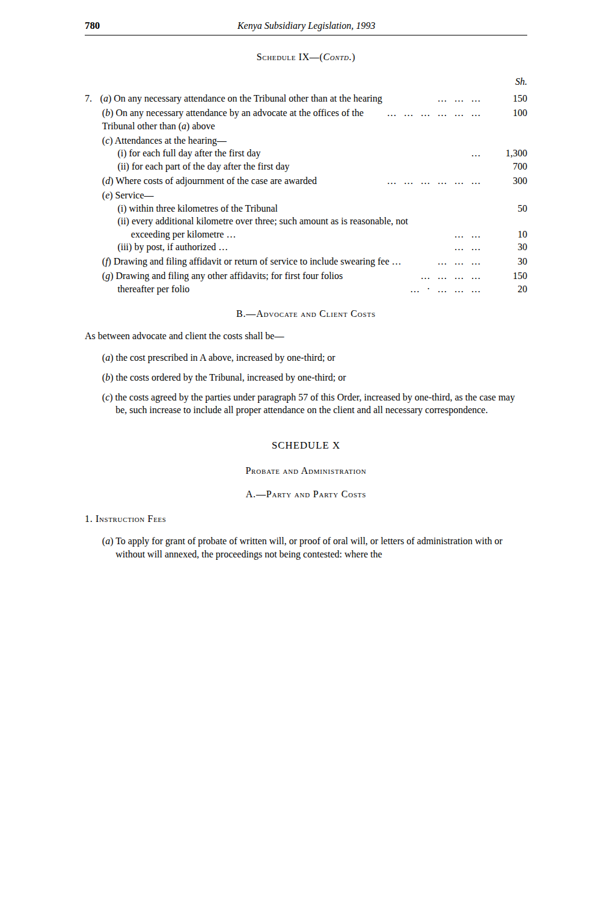780 Kenya Subsidiary Legislation, 1993
Schedule IX—(Contd.)
Sh.
7.(a) On any necessary attendance on the Tribunal other than at the hearing … … … 150
(b) On any necessary attendance by an advocate at the offices of the Tribunal other than (a) above … … … … … … 100
(c) Attendances at the hearing—
(i) for each full day after the first day … 1,300
(ii) for each part of the day after the first day 700
(d) Where costs of adjournment of the case are awarded … … … … … … 300
(e) Service—
(i) within three kilometres of the Tribunal 50
(ii) every additional kilometre over three; such amount as is reasonable, not
exceeding per kilometre … … … 10
(iii) by post, if authorized … … … 30
(f) Drawing and filing affidavit or return of service to include swearing fee … … … … 30
(g) Drawing and filing any other affidavits; for first four folios … … … … 150
thereafter per folio … · … … … 20
B.—Advocate and Client Costs
As between advocate and client the costs shall be—
(a) the cost prescribed in A above, increased by one-third; or
(b) the costs ordered by the Tribunal, increased by one-third; or
(c) the costs agreed by the parties under paragraph 57 of this Order, increased by one-third, as the case may be, such increase to include all proper attendance on the client and all necessary correspondence.
SCHEDULE X
Probate and Administration
A.—Party and Party Costs
1. Instruction Fees
(a) To apply for grant of probate of written will, or proof of oral will, or letters of administration with or without will annexed, the proceedings not being contested: where the